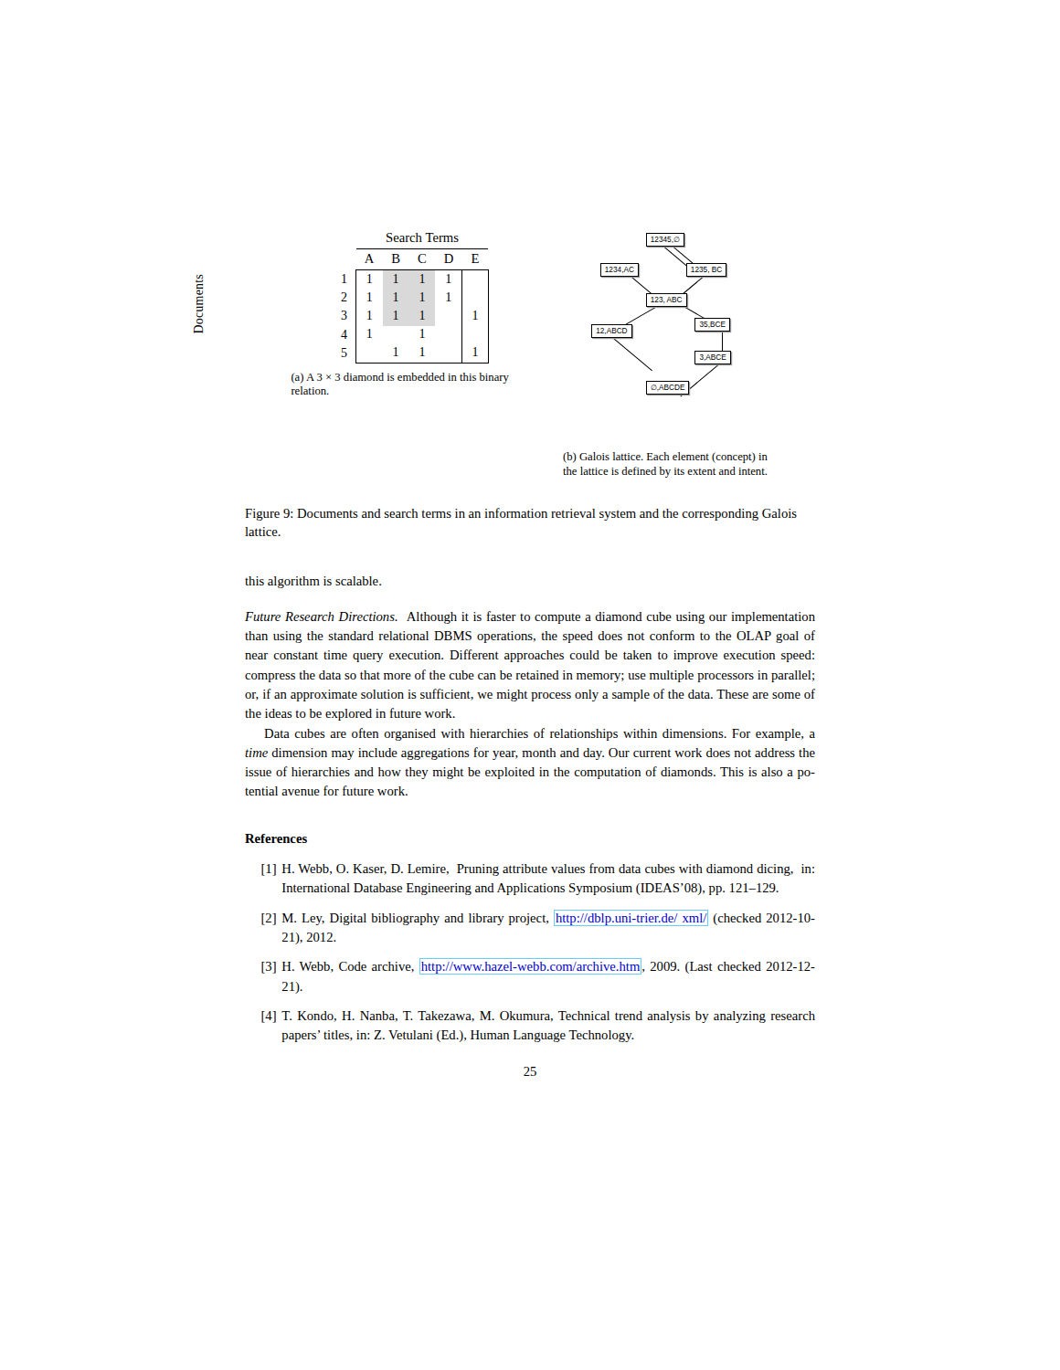| | | Search Terms |
| | A | B | C | D | E |
| 1 | 1 | 1 | 1 | 1 | |
| 2 | 1 | 1 | 1 | 1 | |
| 3 | 1 | 1 | 1 | | 1 |
| 4 | 1 | | 1 | | |
| 5 | | 1 | 1 | | 1 |
Documents
(a) A 3 × 3 diamond is embedded in this bi­nary relation.
12345,∅
1234,AC
1235, BC
123, ABC
12,ABCD
35,BCE
3,ABCE
∅,ABCDE
(b) Galois lattice. Each element (concept) in the lattice is defined by its extent and intent.
Figure 9: Documents and search terms in an information retrieval system and the cor­responding Galois lattice.
this algorithm is scalable.
Future Research Directions. Although it is faster to compute a diamond cube using our implementation than using the standard relational DBMS operations, the speed does not conform to the OLAP goal of near constant time query execution. Different approaches could be taken to improve execution speed: compress the data so that more of the cube can be retained in memory; use multiple processors in parallel; or, if an approximate solution is sufficient, we might process only a sample of the data. These are some of the ideas to be explored in future work.
Data cubes are often organised with hierarchies of relationships within dimensions. For example, a time dimension may include aggregations for year, month and day. Our current work does not address the issue of hierarchies and how they might be exploited in the computation of diamonds. This is also a potential avenue for future work.
References
[1] H. Webb, O. Kaser, D. Lemire, Pruning attribute values from data cubes with diamond dicing, in: International Database Engineering and Applications Sym­posium (IDEAS’08), pp. 121–129.
[2] M. Ley, Digital bibliography and library project, http://dblp.uni-trier.de/ xml/ (checked 2012-10-21), 2012.
[3] H. Webb, Code archive, http://www.hazel-webb.com/archive.htm, 2009. (Last checked 2012-12-21).
[4] T. Kondo, H. Nanba, T. Takezawa, M. Okumura, Technical trend analysis by ana­lyzing research papers’ titles, in: Z. Vetulani (Ed.), Human Language Technology.
25